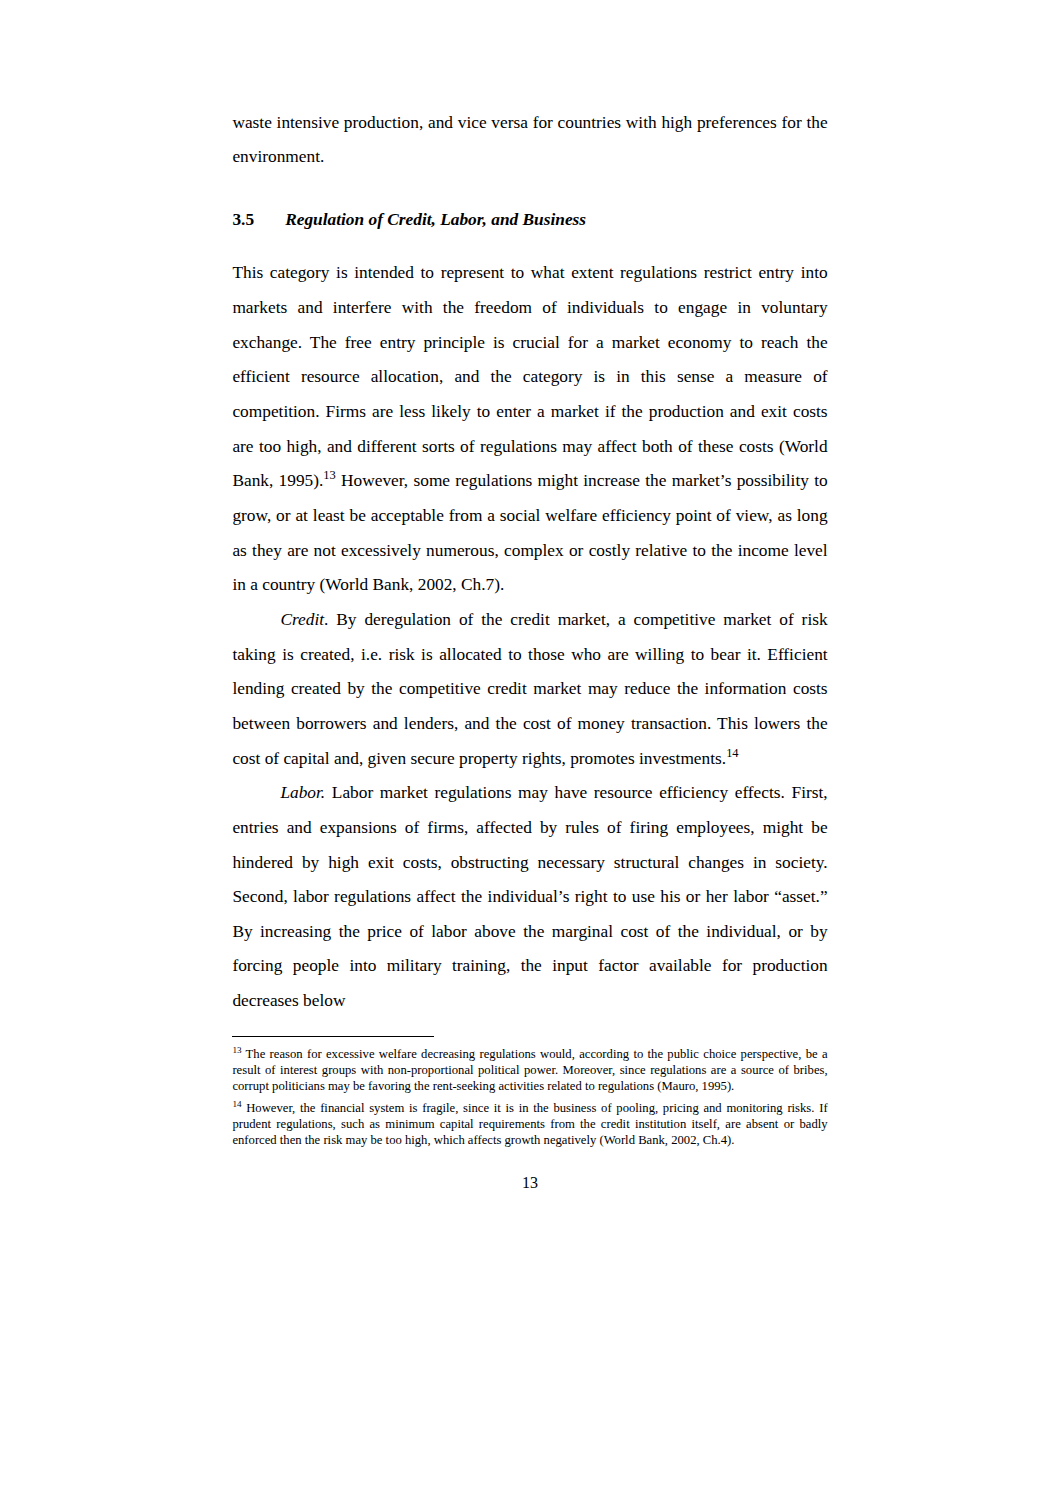waste intensive production, and vice versa for countries with high preferences for the environment.
3.5 Regulation of Credit, Labor, and Business
This category is intended to represent to what extent regulations restrict entry into markets and interfere with the freedom of individuals to engage in voluntary exchange. The free entry principle is crucial for a market economy to reach the efficient resource allocation, and the category is in this sense a measure of competition. Firms are less likely to enter a market if the production and exit costs are too high, and different sorts of regulations may affect both of these costs (World Bank, 1995).13 However, some regulations might increase the market’s possibility to grow, or at least be acceptable from a social welfare efficiency point of view, as long as they are not excessively numerous, complex or costly relative to the income level in a country (World Bank, 2002, Ch.7).
Credit. By deregulation of the credit market, a competitive market of risk taking is created, i.e. risk is allocated to those who are willing to bear it. Efficient lending created by the competitive credit market may reduce the information costs between borrowers and lenders, and the cost of money transaction. This lowers the cost of capital and, given secure property rights, promotes investments.14
Labor. Labor market regulations may have resource efficiency effects. First, entries and expansions of firms, affected by rules of firing employees, might be hindered by high exit costs, obstructing necessary structural changes in society. Second, labor regulations affect the individual’s right to use his or her labor “asset.” By increasing the price of labor above the marginal cost of the individual, or by forcing people into military training, the input factor available for production decreases below
13 The reason for excessive welfare decreasing regulations would, according to the public choice perspective, be a result of interest groups with non-proportional political power. Moreover, since regulations are a source of bribes, corrupt politicians may be favoring the rent-seeking activities related to regulations (Mauro, 1995).
14 However, the financial system is fragile, since it is in the business of pooling, pricing and monitoring risks. If prudent regulations, such as minimum capital requirements from the credit institution itself, are absent or badly enforced then the risk may be too high, which affects growth negatively (World Bank, 2002, Ch.4).
13